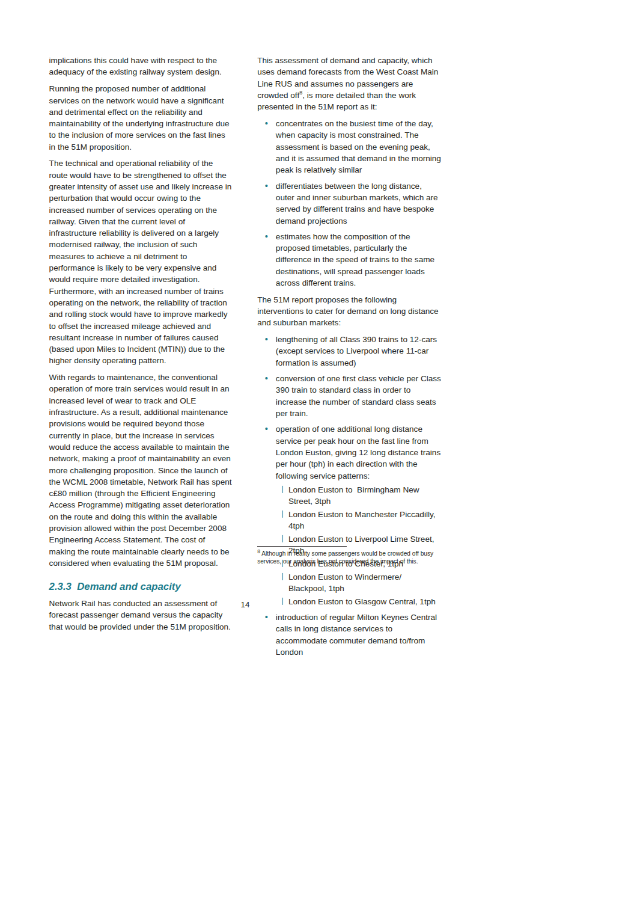implications this could have with respect to the adequacy of the existing railway system design.
Running the proposed number of additional services on the network would have a significant and detrimental effect on the reliability and maintainability of the underlying infrastructure due to the inclusion of more services on the fast lines in the 51M proposition.
The technical and operational reliability of the route would have to be strengthened to offset the greater intensity of asset use and likely increase in perturbation that would occur owing to the increased number of services operating on the railway. Given that the current level of infrastructure reliability is delivered on a largely modernised railway, the inclusion of such measures to achieve a nil detriment to performance is likely to be very expensive and would require more detailed investigation. Furthermore, with an increased number of trains operating on the network, the reliability of traction and rolling stock would have to improve markedly to offset the increased mileage achieved and resultant increase in number of failures caused (based upon Miles to Incident (MTIN)) due to the higher density operating pattern.
With regards to maintenance, the conventional operation of more train services would result in an increased level of wear to track and OLE infrastructure. As a result, additional maintenance provisions would be required beyond those currently in place, but the increase in services would reduce the access available to maintain the network, making a proof of maintainability an even more challenging proposition. Since the launch of the WCML 2008 timetable, Network Rail has spent c£80 million (through the Efficient Engineering Access Programme) mitigating asset deterioration on the route and doing this within the available provision allowed within the post December 2008 Engineering Access Statement. The cost of making the route maintainable clearly needs to be considered when evaluating the 51M proposal.
2.3.3 Demand and capacity
Network Rail has conducted an assessment of forecast passenger demand versus the capacity that would be provided under the 51M proposition.
This assessment of demand and capacity, which uses demand forecasts from the West Coast Main Line RUS and assumes no passengers are crowded off8, is more detailed than the work presented in the 51M report as it:
concentrates on the busiest time of the day, when capacity is most constrained. The assessment is based on the evening peak, and it is assumed that demand in the morning peak is relatively similar
differentiates between the long distance, outer and inner suburban markets, which are served by different trains and have bespoke demand projections
estimates how the composition of the proposed timetables, particularly the difference in the speed of trains to the same destinations, will spread passenger loads across different trains.
The 51M report proposes the following interventions to cater for demand on long distance and suburban markets:
lengthening of all Class 390 trains to 12-cars (except services to Liverpool where 11-car formation is assumed)
conversion of one first class vehicle per Class 390 train to standard class in order to increase the number of standard class seats per train.
operation of one additional long distance service per peak hour on the fast line from London Euston, giving 12 long distance trains per hour (tph) in each direction with the following service patterns:
London Euston to Birmingham New Street, 3tph
London Euston to Manchester Piccadilly, 4tph
London Euston to Liverpool Lime Street, 2tph
London Euston to Chester, 1tph
London Euston to Windermere/ Blackpool, 1tph
London Euston to Glasgow Central, 1tph
introduction of regular Milton Keynes Central calls in long distance services to accommodate commuter demand to/from London
8 Although in reality some passengers would be crowded off busy services, our analysis has not considered the impact of this.
14